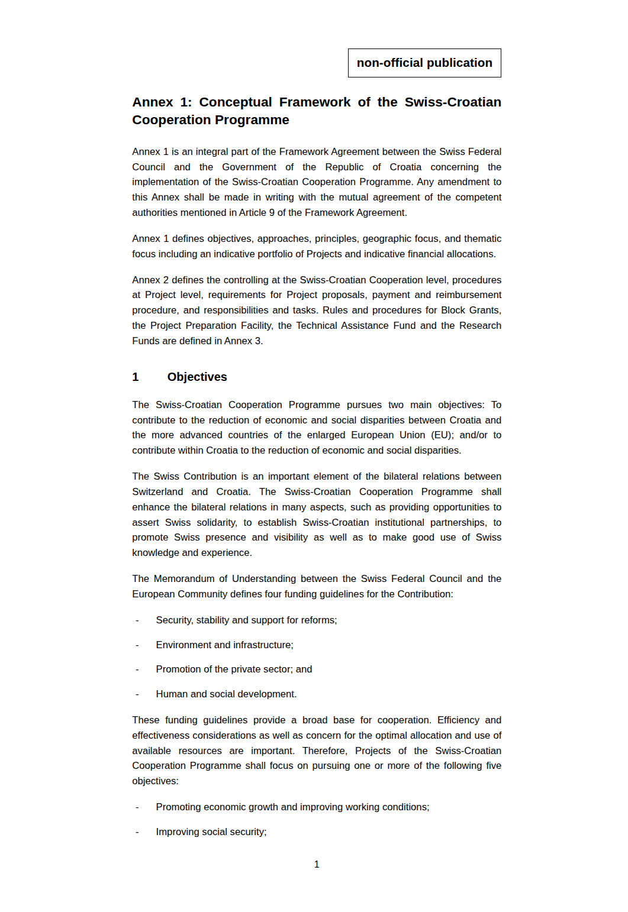non-official publication
Annex 1: Conceptual Framework of the Swiss-Croatian Cooperation Programme
Annex 1 is an integral part of the Framework Agreement between the Swiss Federal Council and the Government of the Republic of Croatia concerning the implementation of the Swiss-Croatian Cooperation Programme. Any amendment to this Annex shall be made in writing with the mutual agreement of the competent authorities mentioned in Article 9 of the Framework Agreement.
Annex 1 defines objectives, approaches, principles, geographic focus, and thematic focus including an indicative portfolio of Projects and indicative financial allocations.
Annex 2 defines the controlling at the Swiss-Croatian Cooperation level, procedures at Project level, requirements for Project proposals, payment and reimbursement procedure, and responsibilities and tasks. Rules and procedures for Block Grants, the Project Preparation Facility, the Technical Assistance Fund and the Research Funds are defined in Annex 3.
1 Objectives
The Swiss-Croatian Cooperation Programme pursues two main objectives: To contribute to the reduction of economic and social disparities between Croatia and the more advanced countries of the enlarged European Union (EU); and/or to contribute within Croatia to the reduction of economic and social disparities.
The Swiss Contribution is an important element of the bilateral relations between Switzerland and Croatia. The Swiss-Croatian Cooperation Programme shall enhance the bilateral relations in many aspects, such as providing opportunities to assert Swiss solidarity, to establish Swiss-Croatian institutional partnerships, to promote Swiss presence and visibility as well as to make good use of Swiss knowledge and experience.
The Memorandum of Understanding between the Swiss Federal Council and the European Community defines four funding guidelines for the Contribution:
Security, stability and support for reforms;
Environment and infrastructure;
Promotion of the private sector; and
Human and social development.
These funding guidelines provide a broad base for cooperation. Efficiency and effectiveness considerations as well as concern for the optimal allocation and use of available resources are important. Therefore, Projects of the Swiss-Croatian Cooperation Programme shall focus on pursuing one or more of the following five objectives:
Promoting economic growth and improving working conditions;
Improving social security;
1